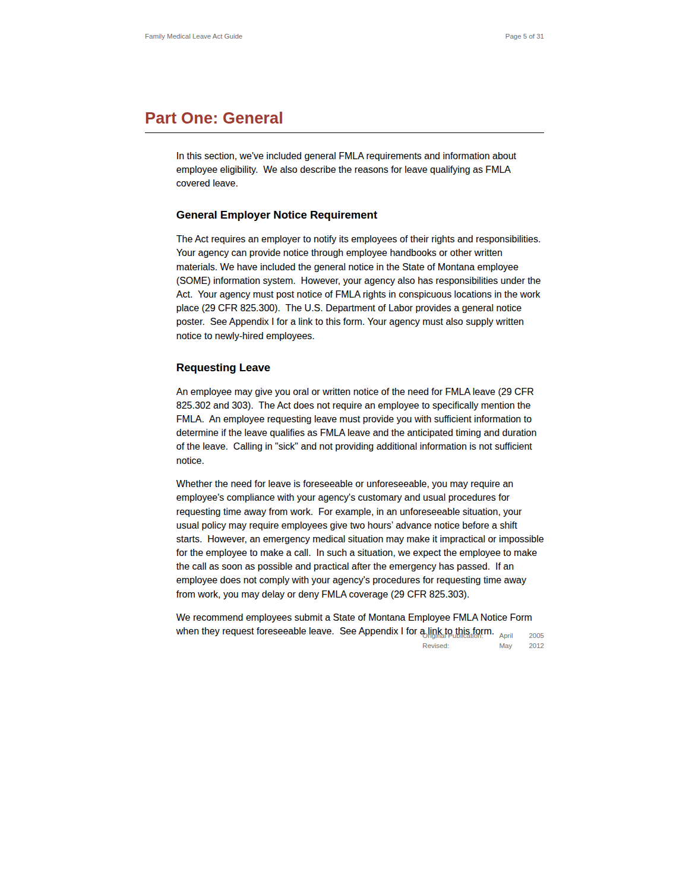Family Medical Leave Act Guide
Page 5 of 31
Part One: General
In this section, we've included general FMLA requirements and information about employee eligibility. We also describe the reasons for leave qualifying as FMLA covered leave.
General Employer Notice Requirement
The Act requires an employer to notify its employees of their rights and responsibilities. Your agency can provide notice through employee handbooks or other written materials. We have included the general notice in the State of Montana employee (SOME) information system. However, your agency also has responsibilities under the Act. Your agency must post notice of FMLA rights in conspicuous locations in the work place (29 CFR 825.300). The U.S. Department of Labor provides a general notice poster. See Appendix I for a link to this form. Your agency must also supply written notice to newly-hired employees.
Requesting Leave
An employee may give you oral or written notice of the need for FMLA leave (29 CFR 825.302 and 303). The Act does not require an employee to specifically mention the FMLA. An employee requesting leave must provide you with sufficient information to determine if the leave qualifies as FMLA leave and the anticipated timing and duration of the leave. Calling in "sick" and not providing additional information is not sufficient notice.
Whether the need for leave is foreseeable or unforeseeable, you may require an employee's compliance with your agency's customary and usual procedures for requesting time away from work. For example, in an unforeseeable situation, your usual policy may require employees give two hours’ advance notice before a shift starts. However, an emergency medical situation may make it impractical or impossible for the employee to make a call. In such a situation, we expect the employee to make the call as soon as possible and practical after the emergency has passed. If an employee does not comply with your agency's procedures for requesting time away from work, you may delay or deny FMLA coverage (29 CFR 825.303).
We recommend employees submit a State of Montana Employee FMLA Notice Form when they request foreseeable leave. See Appendix I for a link to this form.
| Original Publication: | April | 2005 |
| Revised: | May | 2012 |